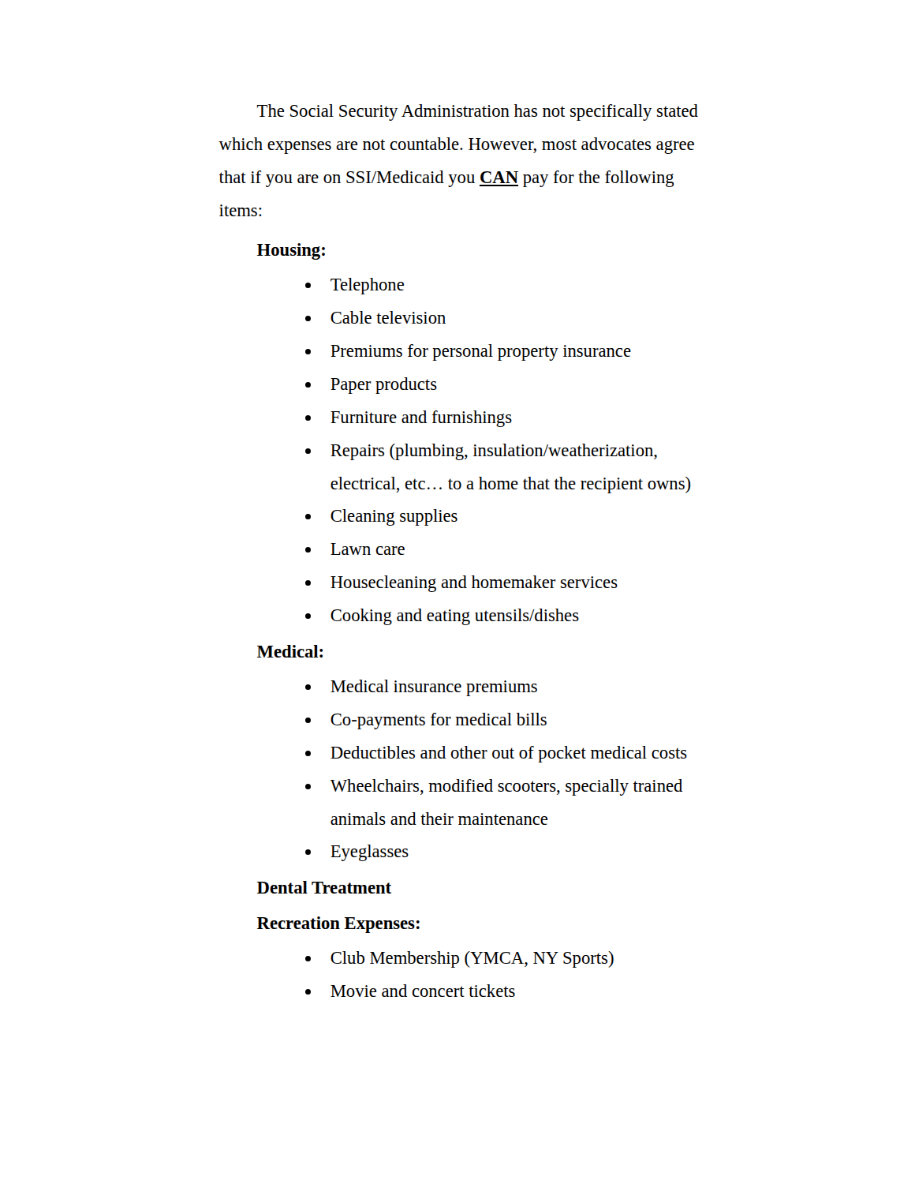The Social Security Administration has not specifically stated which expenses are not countable. However, most advocates agree that if you are on SSI/Medicaid you CAN pay for the following items:
Housing:
Telephone
Cable television
Premiums for personal property insurance
Paper products
Furniture and furnishings
Repairs (plumbing, insulation/weatherization, electrical, etc… to a home that the recipient owns)
Cleaning supplies
Lawn care
Housecleaning and homemaker services
Cooking and eating utensils/dishes
Medical:
Medical insurance premiums
Co-payments for medical bills
Deductibles and other out of pocket medical costs
Wheelchairs, modified scooters, specially trained animals and their maintenance
Eyeglasses
Dental Treatment
Recreation Expenses:
Club Membership (YMCA, NY Sports)
Movie and concert tickets